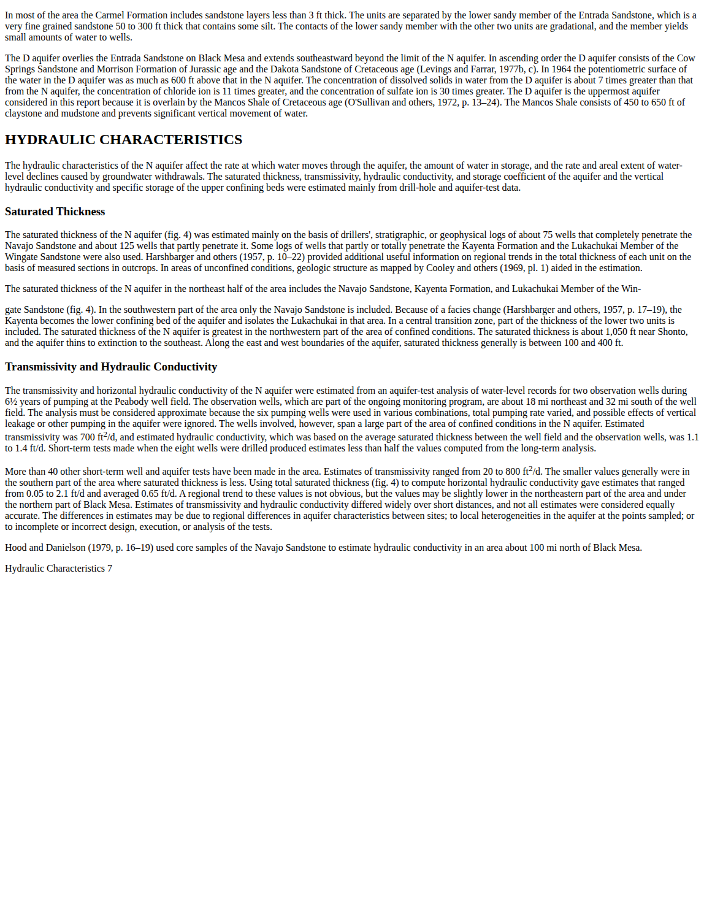In most of the area the Carmel Formation includes sandstone layers less than 3 ft thick. The units are separated by the lower sandy member of the Entrada Sandstone, which is a very fine grained sandstone 50 to 300 ft thick that contains some silt. The contacts of the lower sandy member with the other two units are gradational, and the member yields small amounts of water to wells.
The D aquifer overlies the Entrada Sandstone on Black Mesa and extends southeastward beyond the limit of the N aquifer. In ascending order the D aquifer consists of the Cow Springs Sandstone and Morrison Formation of Jurassic age and the Dakota Sandstone of Cretaceous age (Levings and Farrar, 1977b, c). In 1964 the potentiometric surface of the water in the D aquifer was as much as 600 ft above that in the N aquifer. The concentration of dissolved solids in water from the D aquifer is about 7 times greater than that from the N aquifer, the concentration of chloride ion is 11 times greater, and the concentration of sulfate ion is 30 times greater. The D aquifer is the uppermost aquifer considered in this report because it is overlain by the Mancos Shale of Cretaceous age (O'Sullivan and others, 1972, p. 13–24). The Mancos Shale consists of 450 to 650 ft of claystone and mudstone and prevents significant vertical movement of water.
HYDRAULIC CHARACTERISTICS
The hydraulic characteristics of the N aquifer affect the rate at which water moves through the aquifer, the amount of water in storage, and the rate and areal extent of water-level declines caused by groundwater withdrawals. The saturated thickness, transmissivity, hydraulic conductivity, and storage coefficient of the aquifer and the vertical hydraulic conductivity and specific storage of the upper confining beds were estimated mainly from drill-hole and aquifer-test data.
Saturated Thickness
The saturated thickness of the N aquifer (fig. 4) was estimated mainly on the basis of drillers', stratigraphic, or geophysical logs of about 75 wells that completely penetrate the Navajo Sandstone and about 125 wells that partly penetrate it. Some logs of wells that partly or totally penetrate the Kayenta Formation and the Lukachukai Member of the Wingate Sandstone were also used. Harshbarger and others (1957, p. 10–22) provided additional useful information on regional trends in the total thickness of each unit on the basis of measured sections in outcrops. In areas of unconfined conditions, geologic structure as mapped by Cooley and others (1969, pl. 1) aided in the estimation.
The saturated thickness of the N aquifer in the northeast half of the area includes the Navajo Sandstone, Kayenta Formation, and Lukachukai Member of the Win-
gate Sandstone (fig. 4). In the southwestern part of the area only the Navajo Sandstone is included. Because of a facies change (Harshbarger and others, 1957, p. 17–19), the Kayenta becomes the lower confining bed of the aquifer and isolates the Lukachukai in that area. In a central transition zone, part of the thickness of the lower two units is included. The saturated thickness of the N aquifer is greatest in the northwestern part of the area of confined conditions. The saturated thickness is about 1,050 ft near Shonto, and the aquifer thins to extinction to the southeast. Along the east and west boundaries of the aquifer, saturated thickness generally is between 100 and 400 ft.
Transmissivity and Hydraulic Conductivity
The transmissivity and horizontal hydraulic conductivity of the N aquifer were estimated from an aquifer-test analysis of water-level records for two observation wells during 6½ years of pumping at the Peabody well field. The observation wells, which are part of the ongoing monitoring program, are about 18 mi northeast and 32 mi south of the well field. The analysis must be considered approximate because the six pumping wells were used in various combinations, total pumping rate varied, and possible effects of vertical leakage or other pumping in the aquifer were ignored. The wells involved, however, span a large part of the area of confined conditions in the N aquifer. Estimated transmissivity was 700 ft2/d, and estimated hydraulic conductivity, which was based on the average saturated thickness between the well field and the observation wells, was 1.1 to 1.4 ft/d. Short-term tests made when the eight wells were drilled produced estimates less than half the values computed from the long-term analysis.
More than 40 other short-term well and aquifer tests have been made in the area. Estimates of transmissivity ranged from 20 to 800 ft2/d. The smaller values generally were in the southern part of the area where saturated thickness is less. Using total saturated thickness (fig. 4) to compute horizontal hydraulic conductivity gave estimates that ranged from 0.05 to 2.1 ft/d and averaged 0.65 ft/d. A regional trend to these values is not obvious, but the values may be slightly lower in the northeastern part of the area and under the northern part of Black Mesa. Estimates of transmissivity and hydraulic conductivity differed widely over short distances, and not all estimates were considered equally accurate. The differences in estimates may be due to regional differences in aquifer characteristics between sites; to local heterogeneities in the aquifer at the points sampled; or to incomplete or incorrect design, execution, or analysis of the tests.
Hood and Danielson (1979, p. 16–19) used core samples of the Navajo Sandstone to estimate hydraulic conductivity in an area about 100 mi north of Black Mesa.
Hydraulic Characteristics 7